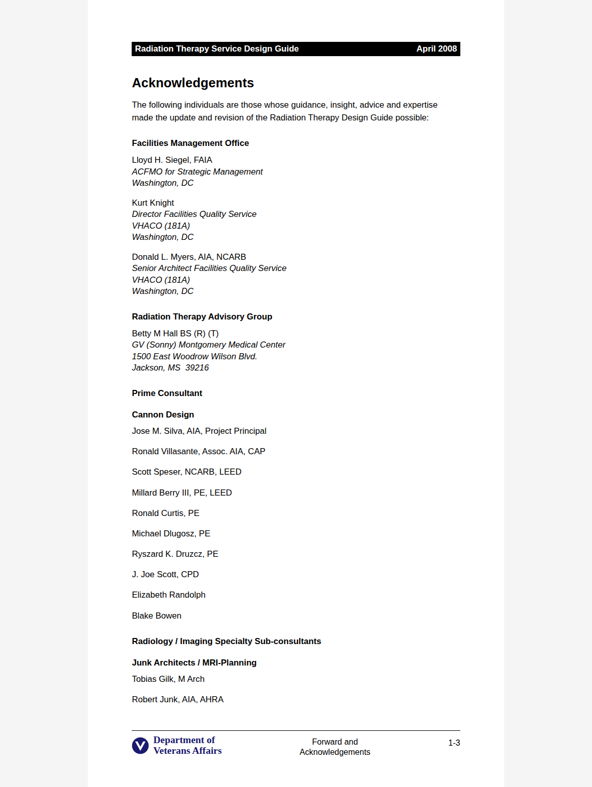Radiation Therapy Service Design Guide April 2008
Acknowledgements
The following individuals are those whose guidance, insight, advice and expertise made the update and revision of the Radiation Therapy Design Guide possible:
Facilities Management Office
Lloyd H. Siegel, FAIA ACFMO for Strategic Management Washington, DC
Kurt Knight Director Facilities Quality Service VHACO (181A) Washington, DC
Donald L. Myers, AIA, NCARB Senior Architect Facilities Quality Service VHACO (181A) Washington, DC
Radiation Therapy Advisory Group
Betty M Hall BS (R) (T) GV (Sonny) Montgomery Medical Center 1500 East Woodrow Wilson Blvd. Jackson, MS 39216
Prime Consultant
Cannon Design
Jose M. Silva, AIA, Project Principal
Ronald Villasante, Assoc. AIA, CAP
Scott Speser, NCARB, LEED
Millard Berry III, PE, LEED
Ronald Curtis, PE
Michael Dlugosz, PE
Ryszard K. Druzcz, PE
J. Joe Scott, CPD
Elizabeth Randolph
Blake Bowen
Radiology / Imaging Specialty Sub-consultants
Junk Architects / MRI-Planning
Tobias Gilk, M Arch
Robert Junk, AIA, AHRA
Department of
Veterans Affairs
Forward and
Acknowledgements
1-3